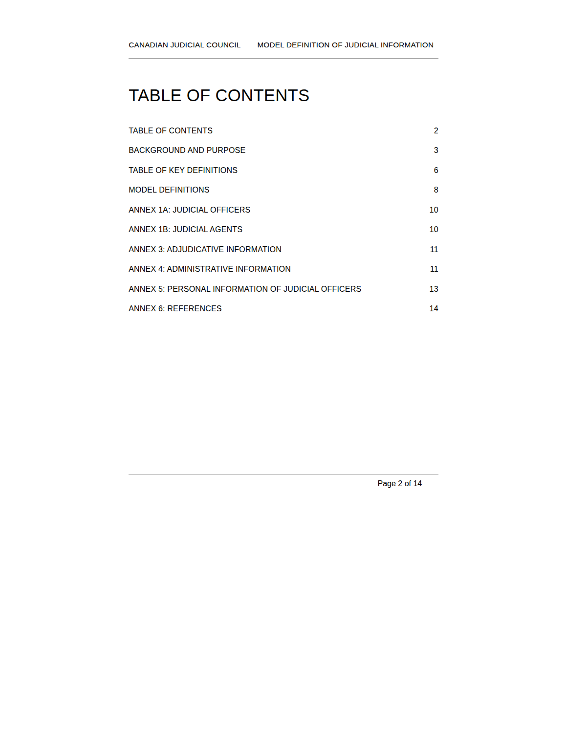CANADIAN JUDICIAL COUNCIL MODEL DEFINITION OF JUDICIAL INFORMATION
TABLE OF CONTENTS
TABLE OF CONTENTS 2
BACKGROUND AND PURPOSE 3
TABLE OF KEY DEFINITIONS 6
MODEL DEFINITIONS 8
ANNEX 1A: JUDICIAL OFFICERS 10
ANNEX 1B: JUDICIAL AGENTS 10
ANNEX 3: ADJUDICATIVE INFORMATION 11
ANNEX 4: ADMINISTRATIVE INFORMATION 11
ANNEX 5: PERSONAL INFORMATION OF JUDICIAL OFFICERS 13
ANNEX 6: REFERENCES 14
Page 2 of 14